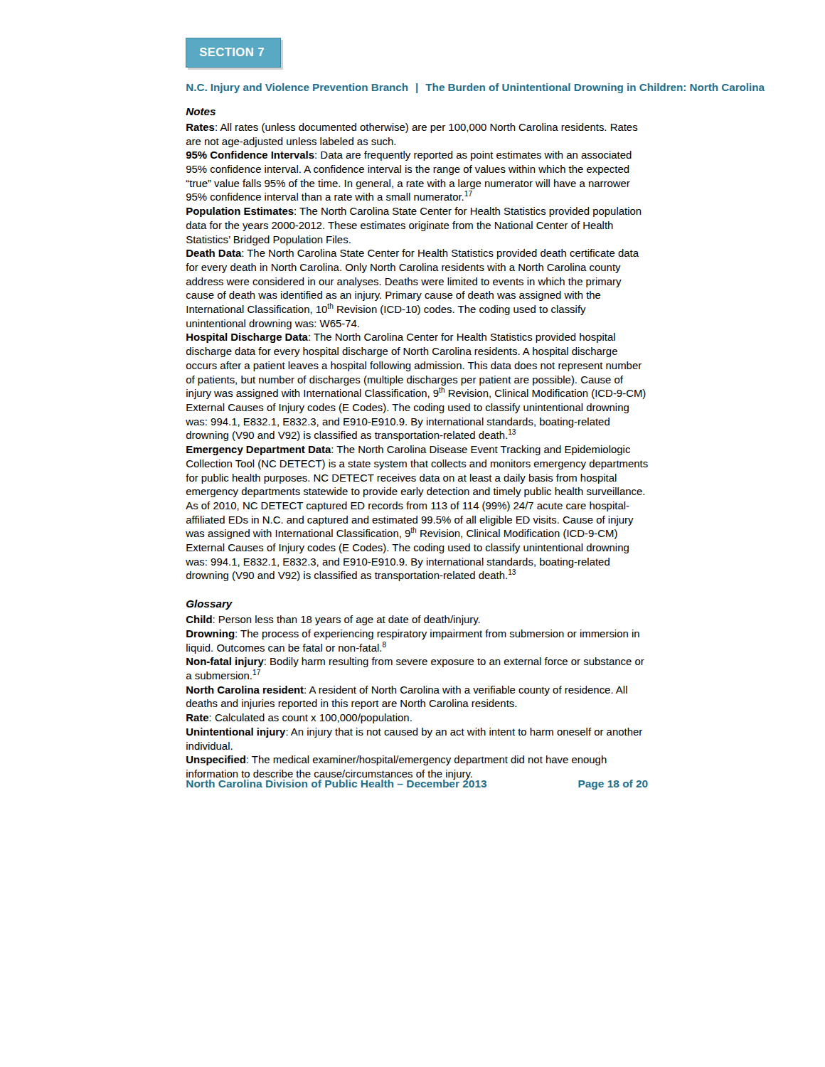SECTION 7
N.C. Injury and Violence Prevention Branch|The Burden of Unintentional Drowning in Children: North Carolina
Notes
Rates: All rates (unless documented otherwise) are per 100,000 North Carolina residents. Rates are not age-adjusted unless labeled as such.
95% Confidence Intervals: Data are frequently reported as point estimates with an associated 95% confidence interval. A confidence interval is the range of values within which the expected “true” value falls 95% of the time. In general, a rate with a large numerator will have a narrower 95% confidence interval than a rate with a small numerator.17
Population Estimates: The North Carolina State Center for Health Statistics provided population data for the years 2000-2012. These estimates originate from the National Center of Health Statistics’ Bridged Population Files.
Death Data: The North Carolina State Center for Health Statistics provided death certificate data for every death in North Carolina. Only North Carolina residents with a North Carolina county address were considered in our analyses. Deaths were limited to events in which the primary cause of death was identified as an injury. Primary cause of death was assigned with the International Classification, 10th Revision (ICD-10) codes. The coding used to classify unintentional drowning was: W65-74.
Hospital Discharge Data: The North Carolina Center for Health Statistics provided hospital discharge data for every hospital discharge of North Carolina residents. A hospital discharge occurs after a patient leaves a hospital following admission. This data does not represent number of patients, but number of discharges (multiple discharges per patient are possible). Cause of injury was assigned with International Classification, 9th Revision, Clinical Modification (ICD-9-CM) External Causes of Injury codes (E Codes). The coding used to classify unintentional drowning was: 994.1, E832.1, E832.3, and E910-E910.9. By international standards, boating-related drowning (V90 and V92) is classified as transportation-related death.13
Emergency Department Data: The North Carolina Disease Event Tracking and Epidemiologic Collection Tool (NC DETECT) is a state system that collects and monitors emergency departments for public health purposes. NC DETECT receives data on at least a daily basis from hospital emergency departments statewide to provide early detection and timely public health surveillance. As of 2010, NC DETECT captured ED records from 113 of 114 (99%) 24/7 acute care hospital-affiliated EDs in N.C. and captured and estimated 99.5% of all eligible ED visits. Cause of injury was assigned with International Classification, 9th Revision, Clinical Modification (ICD-9-CM) External Causes of Injury codes (E Codes). The coding used to classify unintentional drowning was: 994.1, E832.1, E832.3, and E910-E910.9. By international standards, boating-related drowning (V90 and V92) is classified as transportation-related death.13
Glossary
Child: Person less than 18 years of age at date of death/injury.
Drowning: The process of experiencing respiratory impairment from submersion or immersion in liquid. Outcomes can be fatal or non-fatal.8
Non-fatal injury: Bodily harm resulting from severe exposure to an external force or substance or a submersion.17
North Carolina resident: A resident of North Carolina with a verifiable county of residence. All deaths and injuries reported in this report are North Carolina residents.
Rate: Calculated as count x 100,000/population.
Unintentional injury: An injury that is not caused by an act with intent to harm oneself or another individual.
Unspecified: The medical examiner/hospital/emergency department did not have enough information to describe the cause/circumstances of the injury.
North Carolina Division of Public Health – December 2013
Page 18 of 20